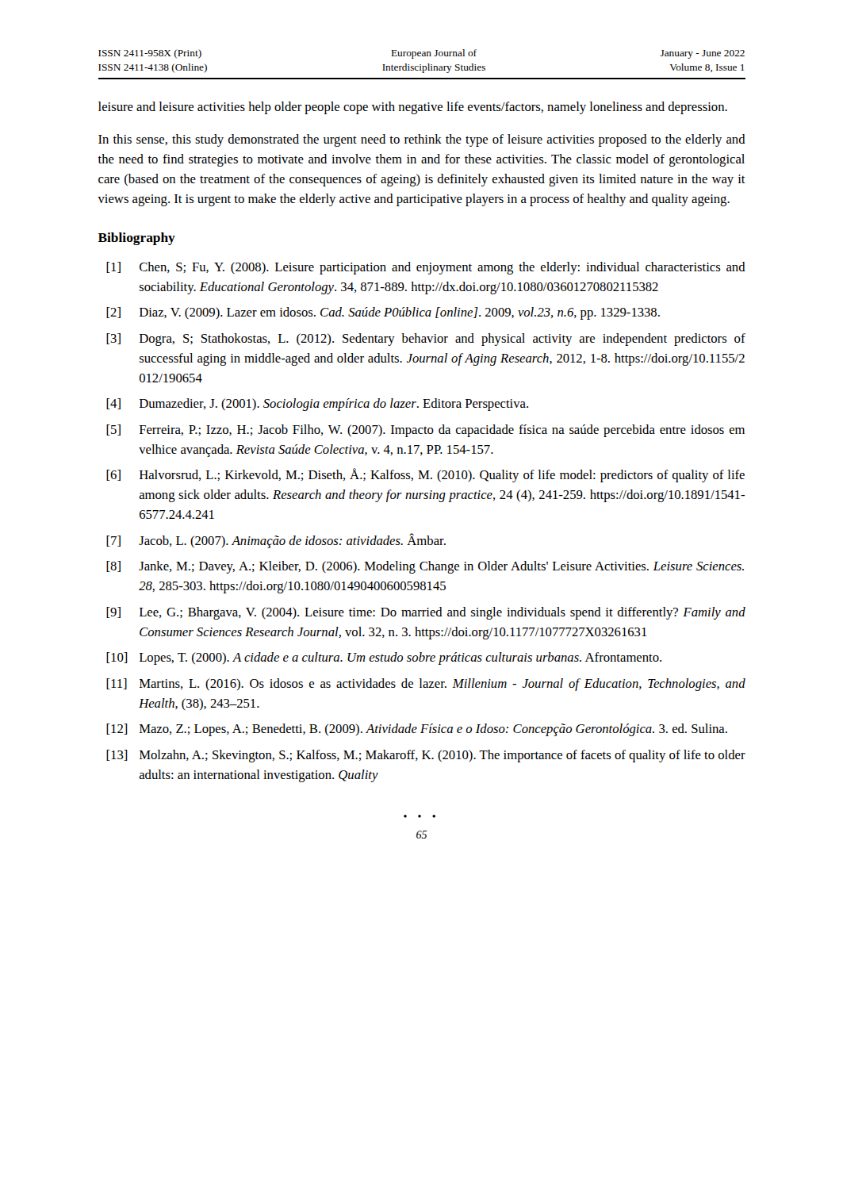ISSN 2411-958X (Print)
ISSN 2411-4138 (Online)
European Journal of
Interdisciplinary Studies
January - June 2022
Volume 8, Issue 1
leisure and leisure activities help older people cope with negative life events/factors, namely loneliness and depression.
In this sense, this study demonstrated the urgent need to rethink the type of leisure activities proposed to the elderly and the need to find strategies to motivate and involve them in and for these activities. The classic model of gerontological care (based on the treatment of the consequences of ageing) is definitely exhausted given its limited nature in the way it views ageing. It is urgent to make the elderly active and participative players in a process of healthy and quality ageing.
Bibliography
Chen, S; Fu, Y. (2008). Leisure participation and enjoyment among the elderly: individual characteristics and sociability. Educational Gerontology. 34, 871-889. http://dx.doi.org/10.1080/03601270802115382
Diaz, V. (2009). Lazer em idosos. Cad. Saúde P0ública [online]. 2009, vol.23, n.6, pp. 1329-1338.
Dogra, S; Stathokostas, L. (2012). Sedentary behavior and physical activity are independent predictors of successful aging in middle-aged and older adults. Journal of Aging Research, 2012, 1-8. https://doi.org/10.1155/2012/190654
Dumazedier, J. (2001). Sociologia empírica do lazer. Editora Perspectiva.
Ferreira, P.; Izzo, H.; Jacob Filho, W. (2007). Impacto da capacidade física na saúde percebida entre idosos em velhice avançada. Revista Saúde Colectiva, v. 4, n.17, PP. 154-157.
Halvorsrud, L.; Kirkevold, M.; Diseth, Å.; Kalfoss, M. (2010). Quality of life model: predictors of quality of life among sick older adults. Research and theory for nursing practice, 24 (4), 241-259. https://doi.org/10.1891/1541-6577.24.4.241
Jacob, L. (2007). Animação de idosos: atividades. Âmbar.
Janke, M.; Davey, A.; Kleiber, D. (2006). Modeling Change in Older Adults' Leisure Activities. Leisure Sciences. 28, 285-303. https://doi.org/10.1080/01490400600598145
Lee, G.; Bhargava, V. (2004). Leisure time: Do married and single individuals spend it differently? Family and Consumer Sciences Research Journal, vol. 32, n. 3. https://doi.org/10.1177/1077727X03261631
Lopes, T. (2000). A cidade e a cultura. Um estudo sobre práticas culturais urbanas. Afrontamento.
Martins, L. (2016). Os idosos e as actividades de lazer. Millenium - Journal of Education, Technologies, and Health, (38), 243–251.
Mazo, Z.; Lopes, A.; Benedetti, B. (2009). Atividade Física e o Idoso: Concepção Gerontológica. 3. ed. Sulina.
Molzahn, A.; Skevington, S.; Kalfoss, M.; Makaroff, K. (2010). The importance of facets of quality of life to older adults: an international investigation. Quality
• • • 65